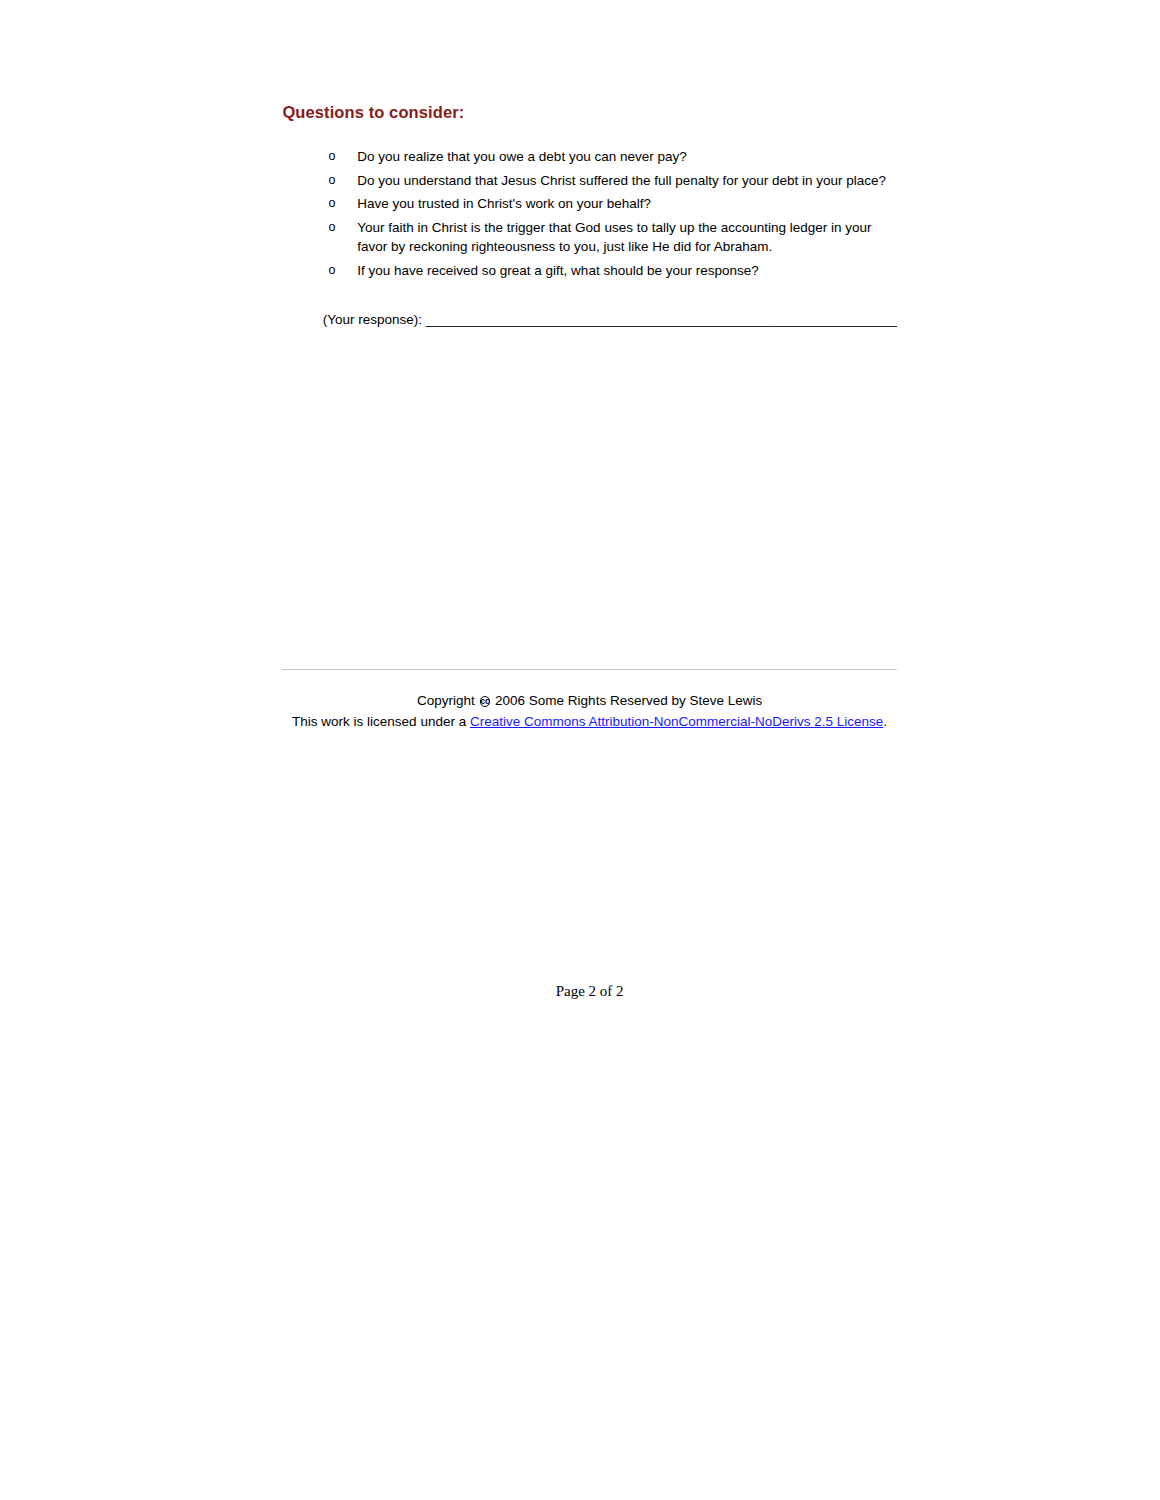Questions to consider:
Do you realize that you owe a debt you can never pay?
Do you understand that Jesus Christ suffered the full penalty for your debt in your place?
Have you trusted in Christ's work on your behalf?
Your faith in Christ is the trigger that God uses to tally up the accounting ledger in your favor by reckoning righteousness to you, just like He did for Abraham.
If you have received so great a gift, what should be your response?
(Your response): ______________________________________________________________________
Copyright cc 2006 Some Rights Reserved by Steve Lewis
This work is licensed under a Creative Commons Attribution-NonCommercial-NoDerivs 2.5 License.
Page 2 of 2